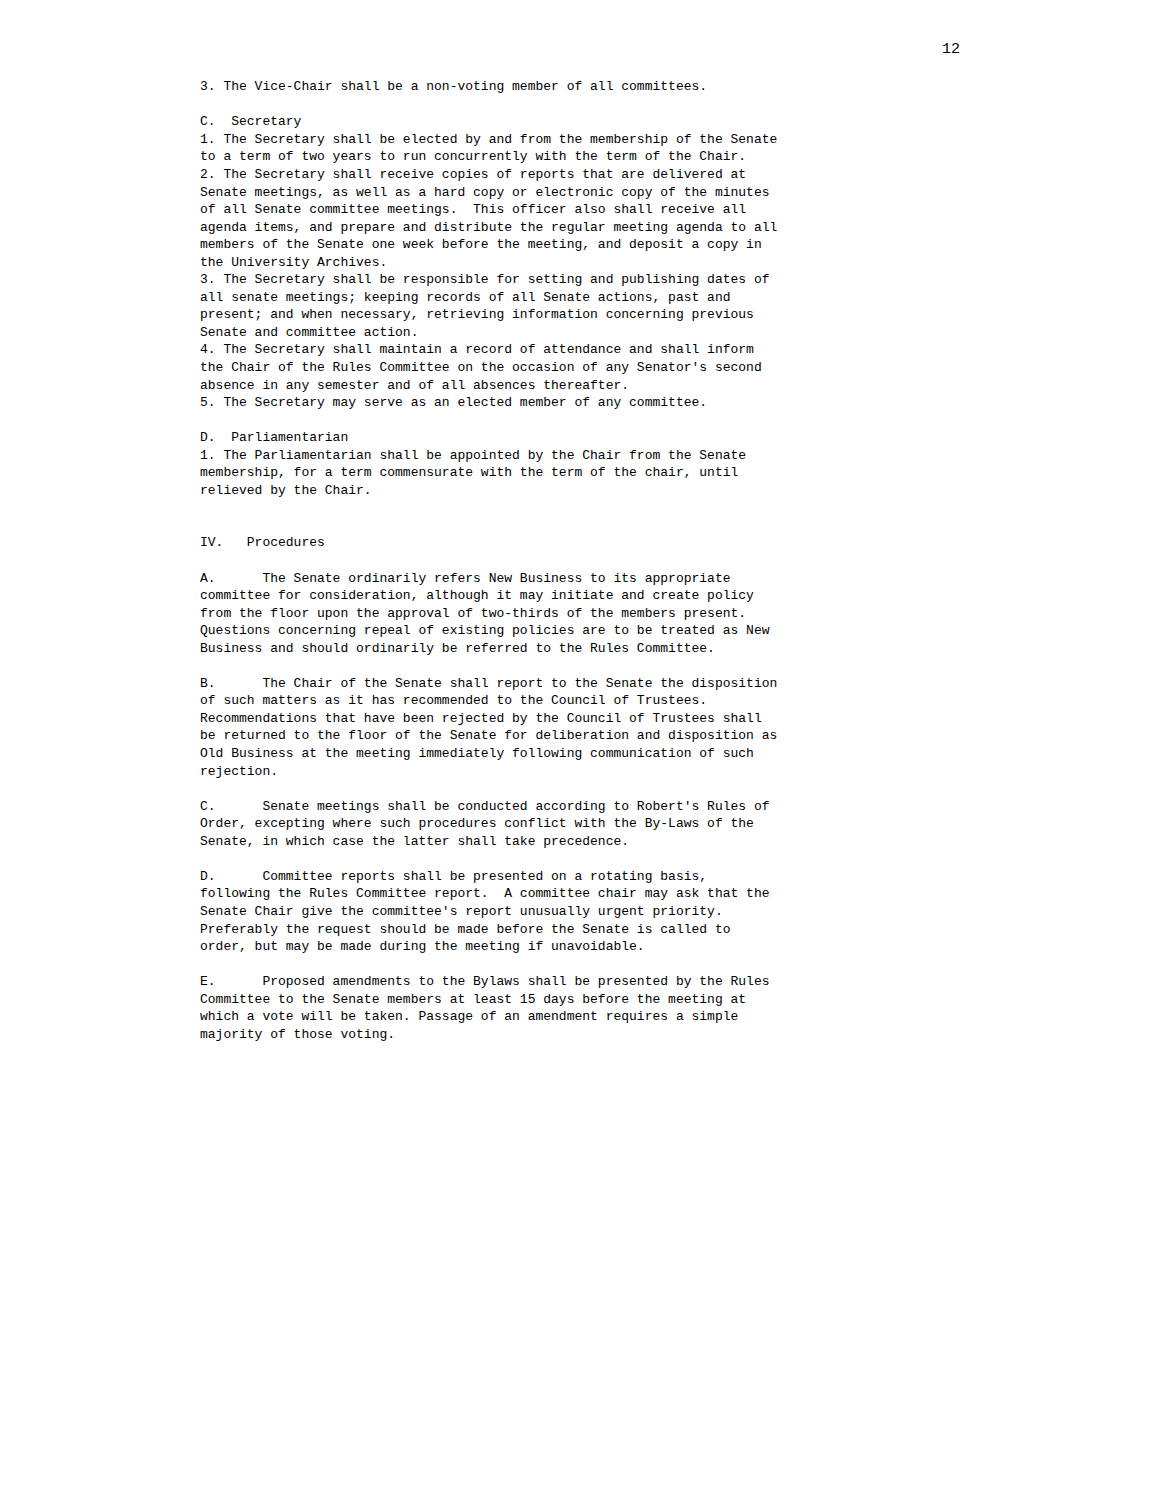12
3. The Vice-Chair shall be a non-voting member of all committees.
C. Secretary
1. The Secretary shall be elected by and from the membership of the Senate to a term of two years to run concurrently with the term of the Chair.
2. The Secretary shall receive copies of reports that are delivered at Senate meetings, as well as a hard copy or electronic copy of the minutes of all Senate committee meetings. This officer also shall receive all agenda items, and prepare and distribute the regular meeting agenda to all members of the Senate one week before the meeting, and deposit a copy in the University Archives.
3. The Secretary shall be responsible for setting and publishing dates of all senate meetings; keeping records of all Senate actions, past and present; and when necessary, retrieving information concerning previous Senate and committee action.
4. The Secretary shall maintain a record of attendance and shall inform the Chair of the Rules Committee on the occasion of any Senator's second absence in any semester and of all absences thereafter.
5. The Secretary may serve as an elected member of any committee.
D. Parliamentarian
1. The Parliamentarian shall be appointed by the Chair from the Senate membership, for a term commensurate with the term of the chair, until relieved by the Chair.
IV. Procedures
A. The Senate ordinarily refers New Business to its appropriate committee for consideration, although it may initiate and create policy from the floor upon the approval of two-thirds of the members present. Questions concerning repeal of existing policies are to be treated as New Business and should ordinarily be referred to the Rules Committee.
B. The Chair of the Senate shall report to the Senate the disposition of such matters as it has recommended to the Council of Trustees. Recommendations that have been rejected by the Council of Trustees shall be returned to the floor of the Senate for deliberation and disposition as Old Business at the meeting immediately following communication of such rejection.
C. Senate meetings shall be conducted according to Robert's Rules of Order, excepting where such procedures conflict with the By-Laws of the Senate, in which case the latter shall take precedence.
D. Committee reports shall be presented on a rotating basis, following the Rules Committee report. A committee chair may ask that the Senate Chair give the committee's report unusually urgent priority. Preferably the request should be made before the Senate is called to order, but may be made during the meeting if unavoidable.
E. Proposed amendments to the Bylaws shall be presented by the Rules Committee to the Senate members at least 15 days before the meeting at which a vote will be taken. Passage of an amendment requires a simple majority of those voting.